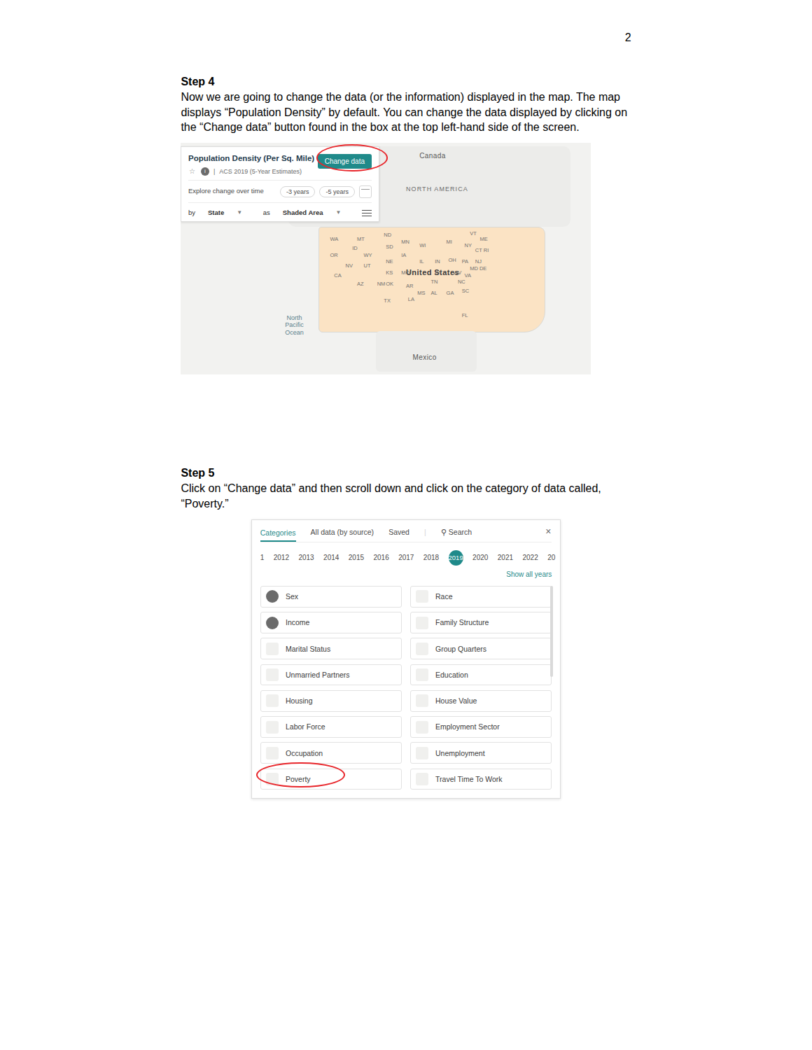2
Step 4
Now we are going to change the data (or the information) displayed in the map. The map displays “Population Density” by default. You can change the data displayed by clicking on the “Change data” button found in the box at the top left-hand side of the screen.
Canada
NORTH AMERICA
United States
Mexico
North
Pacific
Ocean
WA OR ID MT ND SD MN WI MI NY ME VT CT RI WY IA NE NV UT CA IL IN OH PA NJ MD DE MO KS KY WV VA TN NC SC OK AR AZ NM MS AL GA LA TX FL
Population Density (Per Sq. Mile)
☆ i | ACS 2019 (5-Year Estimates)
Explore change over time -3 years -5 years
by State ▼ as Shaded Area ▼
Change data
Step 5
Click on “Change data” and then scroll down and click on the category of data called, “Poverty.”
×
Categories All data (by source) Saved | ⚲ Search
1 2012 2013 2014 2015 2016 2017 2018 2019 2020 2021 2022 20
Show all years
Sex
Race
Income
Family Structure
Marital Status
Group Quarters
Unmarried Partners
Education
Housing
House Value
Labor Force
Employment Sector
Occupation
Unemployment
Poverty
Travel Time To Work